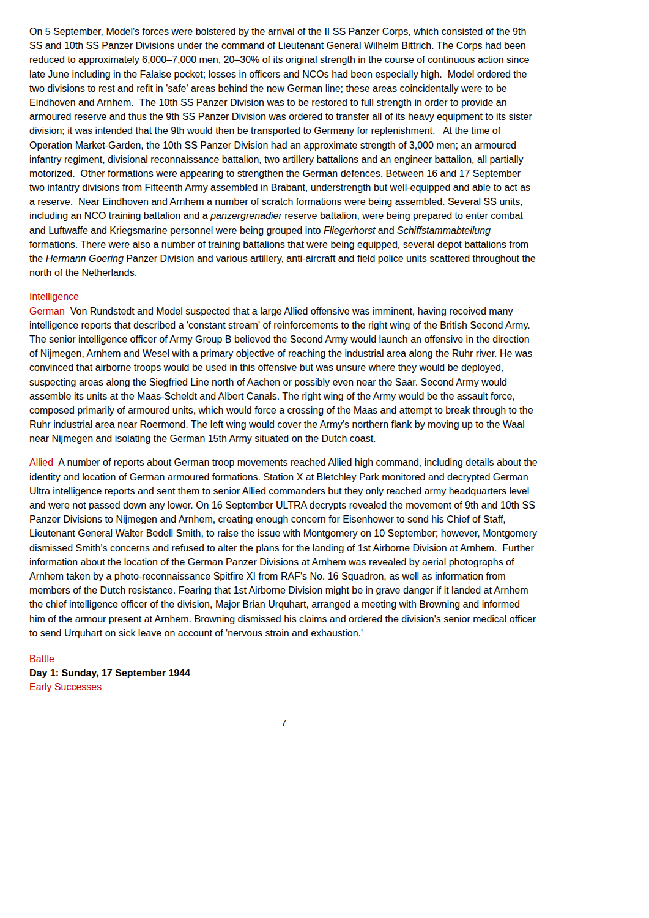On 5 September, Model's forces were bolstered by the arrival of the II SS Panzer Corps, which consisted of the 9th SS and 10th SS Panzer Divisions under the command of Lieutenant General Wilhelm Bittrich. The Corps had been reduced to approximately 6,000–7,000 men, 20–30% of its original strength in the course of continuous action since late June including in the Falaise pocket; losses in officers and NCOs had been especially high. Model ordered the two divisions to rest and refit in 'safe' areas behind the new German line; these areas coincidentally were to be Eindhoven and Arnhem. The 10th SS Panzer Division was to be restored to full strength in order to provide an armoured reserve and thus the 9th SS Panzer Division was ordered to transfer all of its heavy equipment to its sister division; it was intended that the 9th would then be transported to Germany for replenishment. At the time of Operation Market-Garden, the 10th SS Panzer Division had an approximate strength of 3,000 men; an armoured infantry regiment, divisional reconnaissance battalion, two artillery battalions and an engineer battalion, all partially motorized. Other formations were appearing to strengthen the German defences. Between 16 and 17 September two infantry divisions from Fifteenth Army assembled in Brabant, understrength but well-equipped and able to act as a reserve. Near Eindhoven and Arnhem a number of scratch formations were being assembled. Several SS units, including an NCO training battalion and a panzergrenadier reserve battalion, were being prepared to enter combat and Luftwaffe and Kriegsmarine personnel were being grouped into Fliegerhorst and Schiffstammabteilung formations. There were also a number of training battalions that were being equipped, several depot battalions from the Hermann Goering Panzer Division and various artillery, anti-aircraft and field police units scattered throughout the north of the Netherlands.
Intelligence
German Von Rundstedt and Model suspected that a large Allied offensive was imminent, having received many intelligence reports that described a 'constant stream' of reinforcements to the right wing of the British Second Army. The senior intelligence officer of Army Group B believed the Second Army would launch an offensive in the direction of Nijmegen, Arnhem and Wesel with a primary objective of reaching the industrial area along the Ruhr river. He was convinced that airborne troops would be used in this offensive but was unsure where they would be deployed, suspecting areas along the Siegfried Line north of Aachen or possibly even near the Saar. Second Army would assemble its units at the Maas-Scheldt and Albert Canals. The right wing of the Army would be the assault force, composed primarily of armoured units, which would force a crossing of the Maas and attempt to break through to the Ruhr industrial area near Roermond. The left wing would cover the Army's northern flank by moving up to the Waal near Nijmegen and isolating the German 15th Army situated on the Dutch coast.
Allied A number of reports about German troop movements reached Allied high command, including details about the identity and location of German armoured formations. Station X at Bletchley Park monitored and decrypted German Ultra intelligence reports and sent them to senior Allied commanders but they only reached army headquarters level and were not passed down any lower. On 16 September ULTRA decrypts revealed the movement of 9th and 10th SS Panzer Divisions to Nijmegen and Arnhem, creating enough concern for Eisenhower to send his Chief of Staff, Lieutenant General Walter Bedell Smith, to raise the issue with Montgomery on 10 September; however, Montgomery dismissed Smith's concerns and refused to alter the plans for the landing of 1st Airborne Division at Arnhem. Further information about the location of the German Panzer Divisions at Arnhem was revealed by aerial photographs of Arnhem taken by a photo-reconnaissance Spitfire XI from RAF's No. 16 Squadron, as well as information from members of the Dutch resistance. Fearing that 1st Airborne Division might be in grave danger if it landed at Arnhem the chief intelligence officer of the division, Major Brian Urquhart, arranged a meeting with Browning and informed him of the armour present at Arnhem. Browning dismissed his claims and ordered the division's senior medical officer to send Urquhart on sick leave on account of 'nervous strain and exhaustion.'
Battle
Day 1: Sunday, 17 September 1944
Early Successes
7